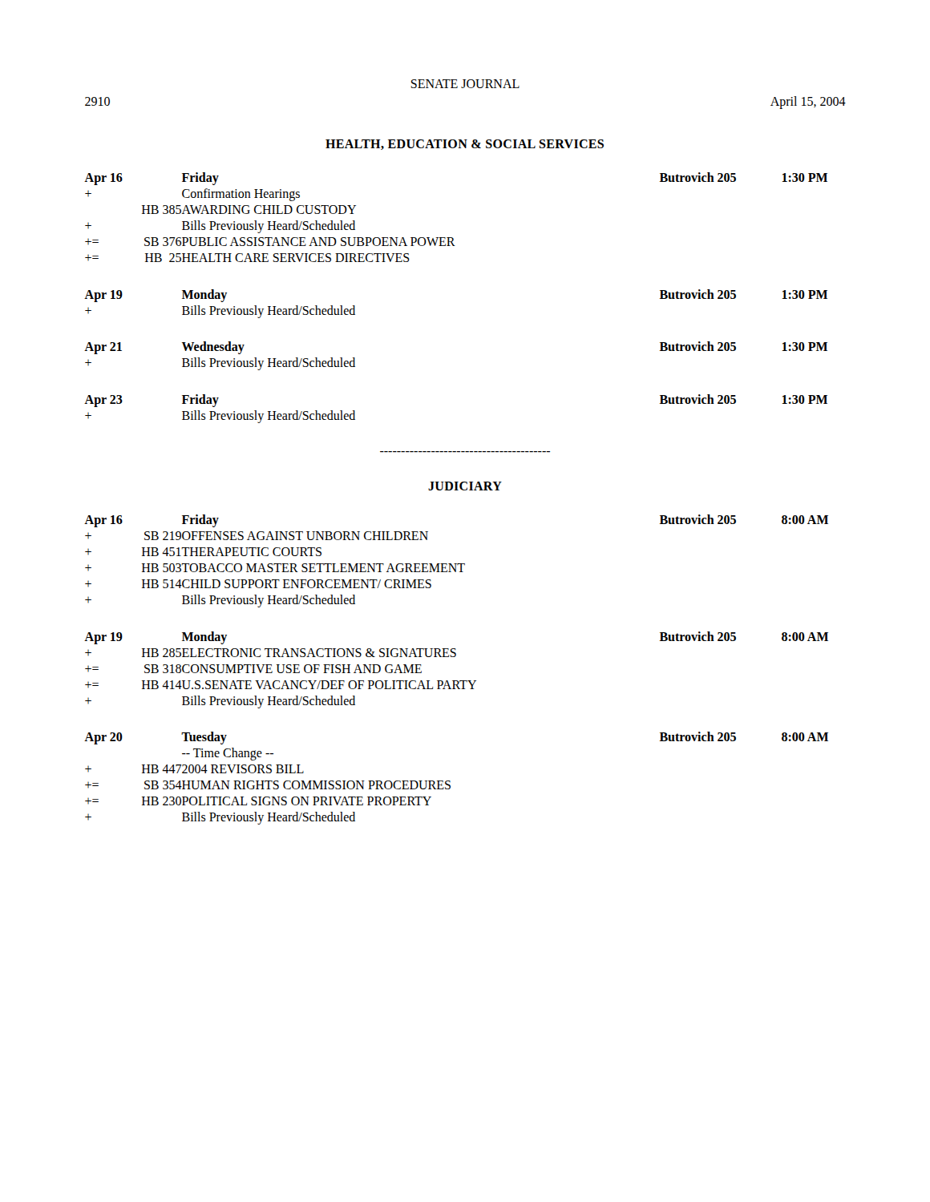SENATE JOURNAL
2910 April 15, 2004
HEALTH, EDUCATION & SOCIAL SERVICES
| Apr 16 | | Friday | Butrovich 205 | 1:30 PM |
| + | | Confirmation Hearings |
| | HB 385 | AWARDING CHILD CUSTODY |
| + | | Bills Previously Heard/Scheduled |
| += | SB 376 | PUBLIC ASSISTANCE AND SUBPOENA POWER |
| += | HB 25 | HEALTH CARE SERVICES DIRECTIVES |
| Apr 19 | | Monday | Butrovich 205 | 1:30 PM |
| + | | Bills Previously Heard/Scheduled |
| Apr 21 | | Wednesday | Butrovich 205 | 1:30 PM |
| + | | Bills Previously Heard/Scheduled |
| Apr 23 | | Friday | Butrovich 205 | 1:30 PM |
| + | | Bills Previously Heard/Scheduled |
----------------------------------------
JUDICIARY
| Apr 16 | | Friday | Butrovich 205 | 8:00 AM |
| + | SB 219 | OFFENSES AGAINST UNBORN CHILDREN |
| + | HB 451 | THERAPEUTIC COURTS |
| + | HB 503 | TOBACCO MASTER SETTLEMENT AGREEMENT |
| + | HB 514 | CHILD SUPPORT ENFORCEMENT/ CRIMES |
| + | | Bills Previously Heard/Scheduled |
| Apr 19 | | Monday | Butrovich 205 | 8:00 AM |
| + | HB 285 | ELECTRONIC TRANSACTIONS & SIGNATURES |
| += | SB 318 | CONSUMPTIVE USE OF FISH AND GAME |
| += | HB 414 | U.S.SENATE VACANCY/DEF OF POLITICAL PARTY |
| + | | Bills Previously Heard/Scheduled |
| Apr 20 | | Tuesday | Butrovich 205 | 8:00 AM |
| | | -- Time Change -- |
| + | HB 447 | 2004 REVISORS BILL |
| += | SB 354 | HUMAN RIGHTS COMMISSION PROCEDURES |
| += | HB 230 | POLITICAL SIGNS ON PRIVATE PROPERTY |
| + | | Bills Previously Heard/Scheduled |